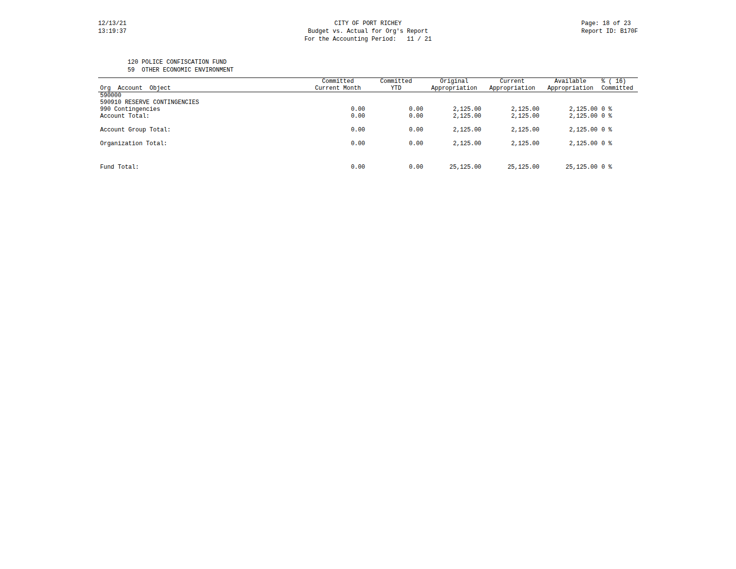12/13/21
13:19:37
CITY OF PORT RICHEY
Budget vs. Actual for Org's Report
For the Accounting Period: 11 / 21
Page: 18 of 23
Report ID: B170F
120 POLICE CONFISCATION FUND
59 OTHER ECONOMIC ENVIRONMENT
| | Committed | Committed | Original | Current | Available | % ( 16) |
| --- | --- | --- | --- | --- | --- | --- |
| Org Account Object | Current Month | YTD | Appropriation | Appropriation | Appropriation | Committed |
| 590000 | | | | | | |
| 590910 RESERVE CONTINGENCIES | | | | | | |
| 990 Contingencies | 0.00 | 0.00 | 2,125.00 | 2,125.00 | 2,125.00 | 0 % |
| Account Total: | 0.00 | 0.00 | 2,125.00 | 2,125.00 | 2,125.00 | 0 % |
| Account Group Total: | 0.00 | 0.00 | 2,125.00 | 2,125.00 | 2,125.00 | 0 % |
| Organization Total: | 0.00 | 0.00 | 2,125.00 | 2,125.00 | 2,125.00 | 0 % |
| Fund Total: | 0.00 | 0.00 | 25,125.00 | 25,125.00 | 25,125.00 | 0 % |